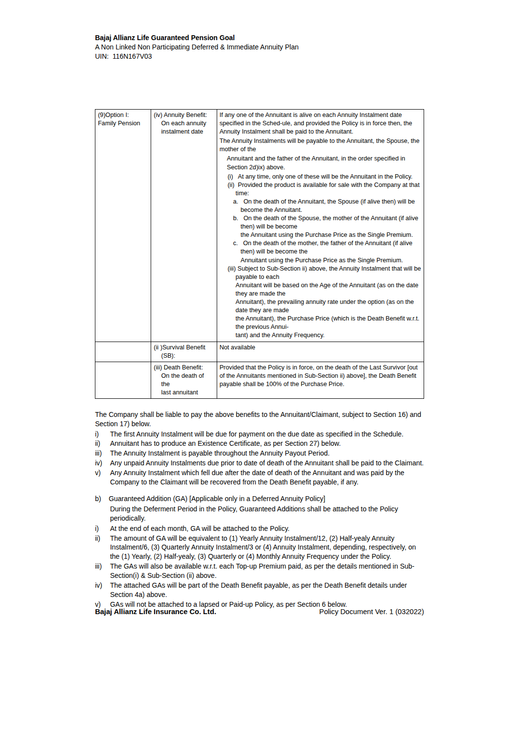Bajaj Allianz Life Guaranteed Pension Goal
A Non Linked Non Participating Deferred & Immediate Annuity Plan
UIN: 116N167V03
| (9)Option I: Family Pension | (iv) Annuity Benefit: On each annuity instalment date | If any one of the Annuitant is alive on each Annuity Instalment date specified in the Sched-ule, and provided the Policy is in force then, the Annuity Instalment shall be paid to the Annuitant. The Annuity Instalments will be payable to the Annuitant, the Spouse, the mother of the Annuitant and the father of the Annuitant, in the order specified in Section 2d)ix) above. (i) At any time, only one of these will be the Annuitant in the Policy. (ii) Provided the product is available for sale with the Company at that time: a. On the death of the Annuitant, the Spouse (if alive then) will be become the Annuitant. b. On the death of the Spouse, the mother of the Annuitant (if alive then) will be become the Annuitant using the Purchase Price as the Single Premium. c. On the death of the mother, the father of the Annuitant (if alive then) will be become the Annuitant using the Purchase Price as the Single Premium. (iii) Subject to Sub-Section ii) above, the Annuity Instalment that will be payable to each Annuitant will be based on the Age of the Annuitant (as on the date they are made the Annuitant), the prevailing annuity rate under the option (as on the date they are made the Annuitant), the Purchase Price (which is the Death Benefit w.r.t. the previous Annui- tant) and the Annuity Frequency. |
| | (ii )Survival Benefit (SB): | Not available |
| | (iii) Death Benefit: On the death of the last annuitant | Provided that the Policy is in force, on the death of the Last Survivor [out of the Annuitants mentioned in Sub-Section ii) above], the Death Benefit payable shall be 100% of the Purchase Price. |
The Company shall be liable to pay the above benefits to the Annuitant/Claimant, subject to Section 16) and Section 17) below.
i) The first Annuity Instalment will be due for payment on the due date as specified in the Schedule.
ii) Annuitant has to produce an Existence Certificate, as per Section 27) below.
iii) The Annuity Instalment is payable throughout the Annuity Payout Period.
iv) Any unpaid Annuity Instalments due prior to date of death of the Annuitant shall be paid to the Claimant.
v) Any Annuity Instalment which fell due after the date of death of the Annuitant and was paid by the Company to the Claimant will be recovered from the Death Benefit payable, if any.
b) Guaranteed Addition (GA) [Applicable only in a Deferred Annuity Policy]
During the Deferment Period in the Policy, Guaranteed Additions shall be attached to the Policy periodically.
i) At the end of each month, GA will be attached to the Policy.
ii) The amount of GA will be equivalent to (1) Yearly Annuity Instalment/12, (2) Half-yealy Annuity Instalment/6, (3) Quarterly Annuity Instalment/3 or (4) Annuity Instalment, depending, respectively, on the (1) Yearly, (2) Half-yealy, (3) Quarterly or (4) Monthly Annuity Frequency under the Policy.
iii) The GAs will also be available w.r.t. each Top-up Premium paid, as per the details mentioned in Sub-Section(i) & Sub-Section (ii) above.
iv) The attached GAs will be part of the Death Benefit payable, as per the Death Benefit details under Section 4a) above.
v) GAs will not be attached to a lapsed or Paid-up Policy, as per Section 6 below.
Bajaj Allianz Life Insurance Co. Ltd.
Policy Document Ver. 1 (032022)